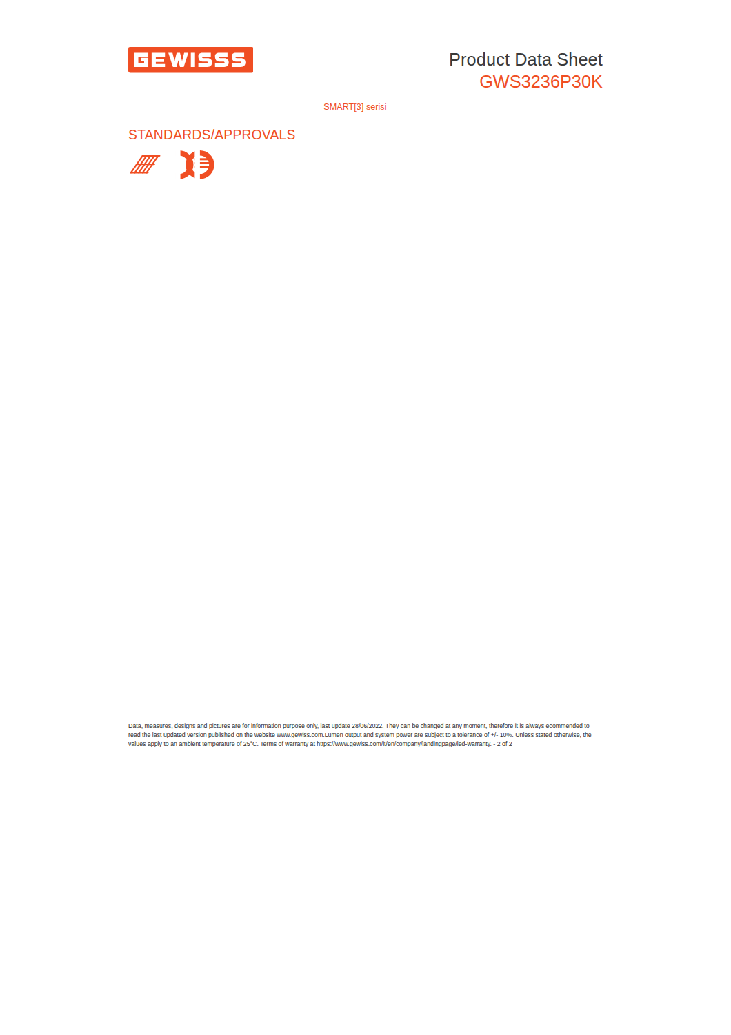Product Data Sheet
GWS3236P30K
SMART[3] serisi
STANDARDS/APPROVALS
Data, measures, designs and pictures are for information purpose only, last update 28/06/2022. They can be changed at any moment, therefore it is always ecommended to read the last updated version published on the website www.gewiss.com.Lumen output and system power are subject to a tolerance of +/- 10%. Unless stated otherwise, the values apply to an ambient temperature of 25°C. Terms of warranty at https://www.gewiss.com/it/en/company/landingpage/led-warranty. - 2 of 2